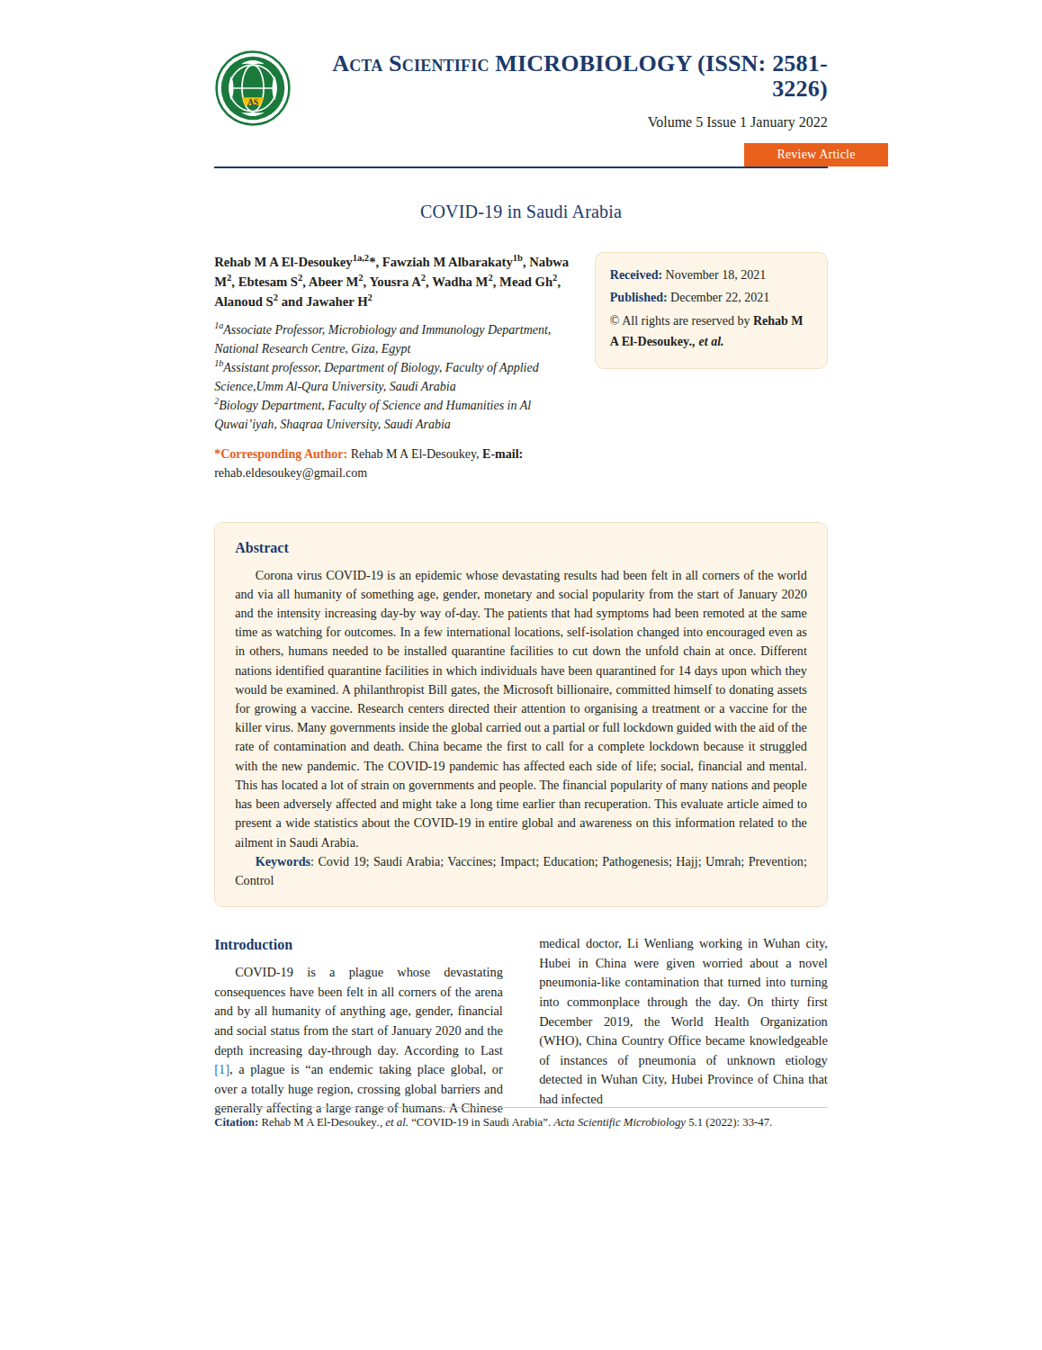AS
Acta Scientific MICROBIOLOGY (ISSN: 2581-3226)
Volume 5 Issue 1 January 2022
Review Article
COVID-19 in Saudi Arabia
Rehab M A El-Desoukey1a,2*, Fawziah M Albarakaty1b, Nabwa M2, Ebtesam S2, Abeer M2, Yousra A2, Wadha M2, Mead Gh2, Alanoud S2 and Jawaher H2
1aAssociate Professor, Microbiology and Immunology Department, National Research Centre, Giza, Egypt
1bAssistant professor, Department of Biology, Faculty of Applied Science,Umm Al-Qura University, Saudi Arabia
2Biology Department, Faculty of Science and Humanities in Al Quwai’iyah, Shaqraa University, Saudi Arabia
*Corresponding Author: Rehab M A El-Desoukey, E-mail: rehab.eldesoukey@gmail.com
Received: November 18, 2021
Published: December 22, 2021
© All rights are reserved by Rehab M A El-Desoukey., et al.
Abstract
Corona virus COVID-19 is an epidemic whose devastating results had been felt in all corners of the world and via all humanity of something age, gender, monetary and social popularity from the start of January 2020 and the intensity increasing day-by way of-day. The patients that had symptoms had been remoted at the same time as watching for outcomes. In a few international locations, self-isolation changed into encouraged even as in others, humans needed to be installed quarantine facilities to cut down the unfold chain at once. Different nations identified quarantine facilities in which individuals have been quarantined for 14 days upon which they would be examined. A philanthropist Bill gates, the Microsoft billionaire, committed himself to donating assets for growing a vaccine. Research centers directed their attention to organising a treatment or a vaccine for the killer virus. Many governments inside the global carried out a partial or full lockdown guided with the aid of the rate of contamination and death. China became the first to call for a complete lockdown because it struggled with the new pandemic. The COVID-19 pandemic has affected each side of life; social, financial and mental. This has located a lot of strain on governments and people. The financial popularity of many nations and people has been adversely affected and might take a long time earlier than recuperation. This evaluate article aimed to present a wide statistics about the COVID-19 in entire global and awareness on this information related to the ailment in Saudi Arabia.
Keywords: Covid 19; Saudi Arabia; Vaccines; Impact; Education; Pathogenesis; Hajj; Umrah; Prevention; Control
Introduction
COVID-19 is a plague whose devastating consequences have been felt in all corners of the arena and by all humanity of anything age, gender, financial and social status from the start of January 2020 and the depth increasing day-through day. According to Last [1], a plague is “an endemic taking place global, or over a totally huge region, crossing global barriers and generally affecting a large range of humans. A Chinese medical doctor, Li Wenliang working in Wuhan city, Hubei in China were given worried about a novel pneumonia-like contamination that turned into turning into commonplace through the day. On thirty first December 2019, the World Health Organization (WHO), China Country Office became knowledgeable of instances of pneumonia of unknown etiology detected in Wuhan City, Hubei Province of China that had infected
Citation: Rehab M A El-Desoukey., et al. “COVID-19 in Saudi Arabia”. Acta Scientific Microbiology 5.1 (2022): 33-47.